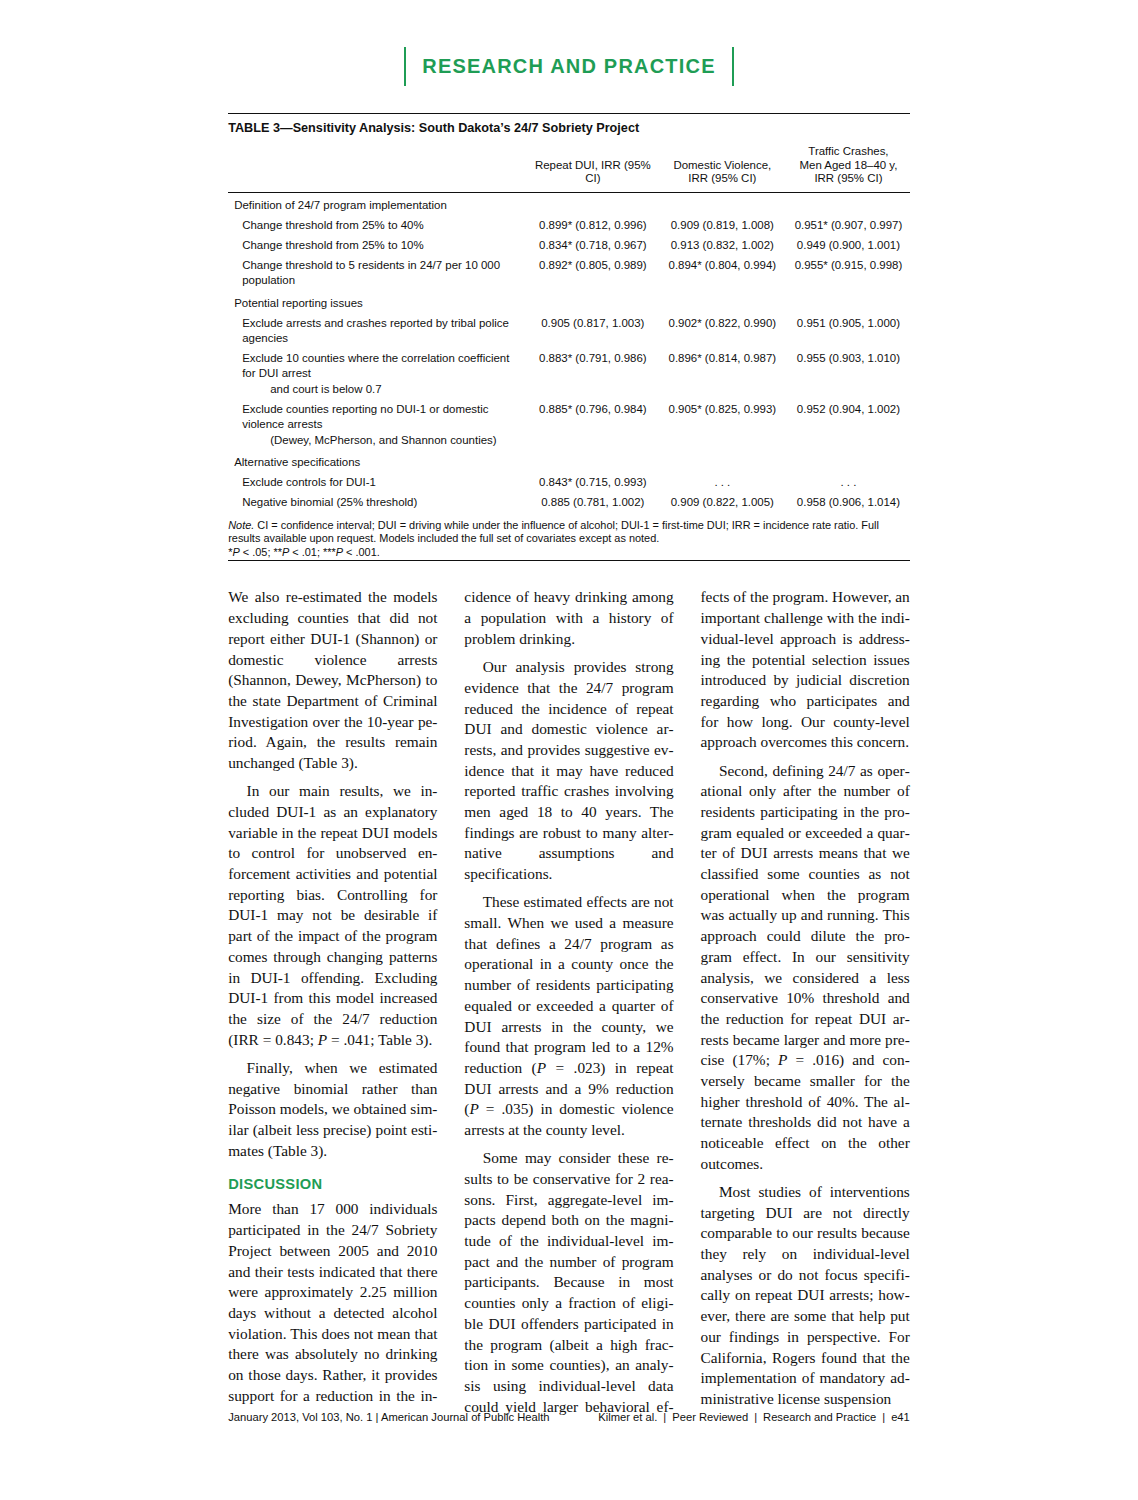RESEARCH AND PRACTICE
TABLE 3—Sensitivity Analysis: South Dakota’s 24/7 Sobriety Project
| | Repeat DUI, IRR (95% CI) | Domestic Violence, IRR (95% CI) | Traffic Crashes, Men Aged 18–40 y, IRR (95% CI) |
| --- | --- | --- | --- |
| Definition of 24/7 program implementation | | | |
| Change threshold from 25% to 40% | 0.899* (0.812, 0.996) | 0.909 (0.819, 1.008) | 0.951* (0.907, 0.997) |
| Change threshold from 25% to 10% | 0.834* (0.718, 0.967) | 0.913 (0.832, 1.002) | 0.949 (0.900, 1.001) |
| Change threshold to 5 residents in 24/7 per 10 000 population | 0.892* (0.805, 0.989) | 0.894* (0.804, 0.994) | 0.955* (0.915, 0.998) |
| Potential reporting issues | | | |
| Exclude arrests and crashes reported by tribal police agencies | 0.905 (0.817, 1.003) | 0.902* (0.822, 0.990) | 0.951 (0.905, 1.000) |
| Exclude 10 counties where the correlation coefficient for DUI arrest and court is below 0.7 | 0.883* (0.791, 0.986) | 0.896* (0.814, 0.987) | 0.955 (0.903, 1.010) |
| Exclude counties reporting no DUI-1 or domestic violence arrests (Dewey, McPherson, and Shannon counties) | 0.885* (0.796, 0.984) | 0.905* (0.825, 0.993) | 0.952 (0.904, 1.002) |
| Alternative specifications | | | |
| Exclude controls for DUI-1 | 0.843* (0.715, 0.993) | . . . | . . . |
| Negative binomial (25% threshold) | 0.885 (0.781, 1.002) | 0.909 (0.822, 1.005) | 0.958 (0.906, 1.014) |
Note. CI = confidence interval; DUI = driving while under the influence of alcohol; DUI-1 = first-time DUI; IRR = incidence rate ratio. Full results available upon request. Models included the full set of covariates except as noted.
*P < .05; **P < .01; ***P < .001.
We also re-estimated the models excluding counties that did not report either DUI-1 (Shannon) or domestic violence arrests (Shannon, Dewey, McPherson) to the state Department of Criminal Investigation over the 10-year period. Again, the results remain unchanged (Table 3).
In our main results, we included DUI-1 as an explanatory variable in the repeat DUI models to control for unobserved enforcement activities and potential reporting bias. Controlling for DUI-1 may not be desirable if part of the impact of the program comes through changing patterns in DUI-1 offending. Excluding DUI-1 from this model increased the size of the 24/7 reduction (IRR = 0.843; P = .041; Table 3).
Finally, when we estimated negative binomial rather than Poisson models, we obtained similar (albeit less precise) point estimates (Table 3).
DISCUSSION
More than 17 000 individuals participated in the 24/7 Sobriety Project between 2005 and 2010 and their tests indicated that there were approximately 2.25 million days without a detected alcohol violation. This does not mean that there was absolutely no drinking on those days. Rather, it provides support for a reduction in the incidence of heavy drinking among a population with a history of problem drinking.
Our analysis provides strong evidence that the 24/7 program reduced the incidence of repeat DUI and domestic violence arrests, and provides suggestive evidence that it may have reduced reported traffic crashes involving men aged 18 to 40 years. The findings are robust to many alternative assumptions and specifications.
These estimated effects are not small. When we used a measure that defines a 24/7 program as operational in a county once the number of residents participating equaled or exceeded a quarter of DUI arrests in the county, we found that program led to a 12% reduction (P = .023) in repeat DUI arrests and a 9% reduction (P = .035) in domestic violence arrests at the county level.
Some may consider these results to be conservative for 2 reasons. First, aggregate-level impacts depend both on the magnitude of the individual-level impact and the number of program participants. Because in most counties only a fraction of eligible DUI offenders participated in the program (albeit a high fraction in some counties), an analysis using individual-level data could yield larger behavioral effects of the program. However, an important challenge with the individual-level approach is addressing the potential selection issues introduced by judicial discretion regarding who participates and for how long. Our county-level approach overcomes this concern.
Second, defining 24/7 as operational only after the number of residents participating in the program equaled or exceeded a quarter of DUI arrests means that we classified some counties as not operational when the program was actually up and running. This approach could dilute the program effect. In our sensitivity analysis, we considered a less conservative 10% threshold and the reduction for repeat DUI arrests became larger and more precise (17%; P = .016) and conversely became smaller for the higher threshold of 40%. The alternate thresholds did not have a noticeable effect on the other outcomes.
Most studies of interventions targeting DUI are not directly comparable to our results because they rely on individual-level analyses or do not focus specifically on repeat DUI arrests; however, there are some that help put our findings in perspective. For California, Rogers found that the implementation of mandatory administrative license suspension
January 2013, Vol 103, No. 1 | American Journal of Public Health
Kilmer et al.|Peer Reviewed|Research and Practice|e41